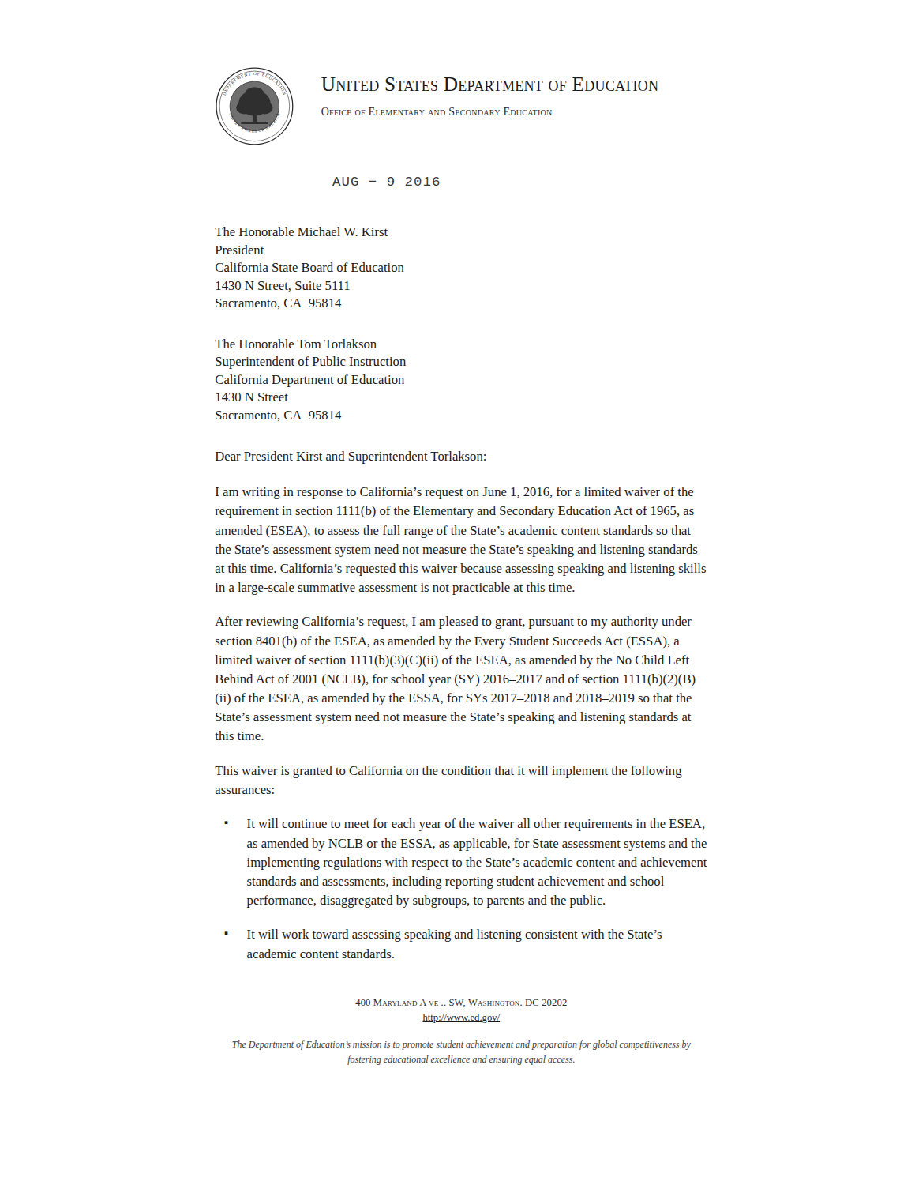DEPARTMENT OF EDUCATION UNITED STATES OF AMERICA
United States Department of Education
Office of Elementary and Secondary Education
AUG − 9 2016
The Honorable Michael W. Kirst
President
California State Board of Education
1430 N Street, Suite 5111
Sacramento, CA 95814
The Honorable Tom Torlakson
Superintendent of Public Instruction
California Department of Education
1430 N Street
Sacramento, CA 95814
Dear President Kirst and Superintendent Torlakson:
I am writing in response to California’s request on June 1, 2016, for a limited waiver of the requirement in section 1111(b) of the Elementary and Secondary Education Act of 1965, as amended (ESEA), to assess the full range of the State’s academic content standards so that the State’s assessment system need not measure the State’s speaking and listening standards at this time. California’s requested this waiver because assessing speaking and listening skills in a large-scale summative assessment is not practicable at this time.
After reviewing California’s request, I am pleased to grant, pursuant to my authority under section 8401(b) of the ESEA, as amended by the Every Student Succeeds Act (ESSA), a limited waiver of section 1111(b)(3)(C)(ii) of the ESEA, as amended by the No Child Left Behind Act of 2001 (NCLB), for school year (SY) 2016–2017 and of section 1111(b)(2)(B)(ii) of the ESEA, as amended by the ESSA, for SYs 2017–2018 and 2018–2019 so that the State’s assessment system need not measure the State’s speaking and listening standards at this time.
This waiver is granted to California on the condition that it will implement the following assurances:
It will continue to meet for each year of the waiver all other requirements in the ESEA, as amended by NCLB or the ESSA, as applicable, for State assessment systems and the implementing regulations with respect to the State’s academic content and achievement standards and assessments, including reporting student achievement and school performance, disaggregated by subgroups, to parents and the public.
It will work toward assessing speaking and listening consistent with the State’s academic content standards.
400 Maryland A ve .. SW, Washington. DC 20202
http://www.ed.gov/
The Department of Education’s mission is to promote student achievement and preparation for global competitiveness by
fostering educational excellence and ensuring equal access.